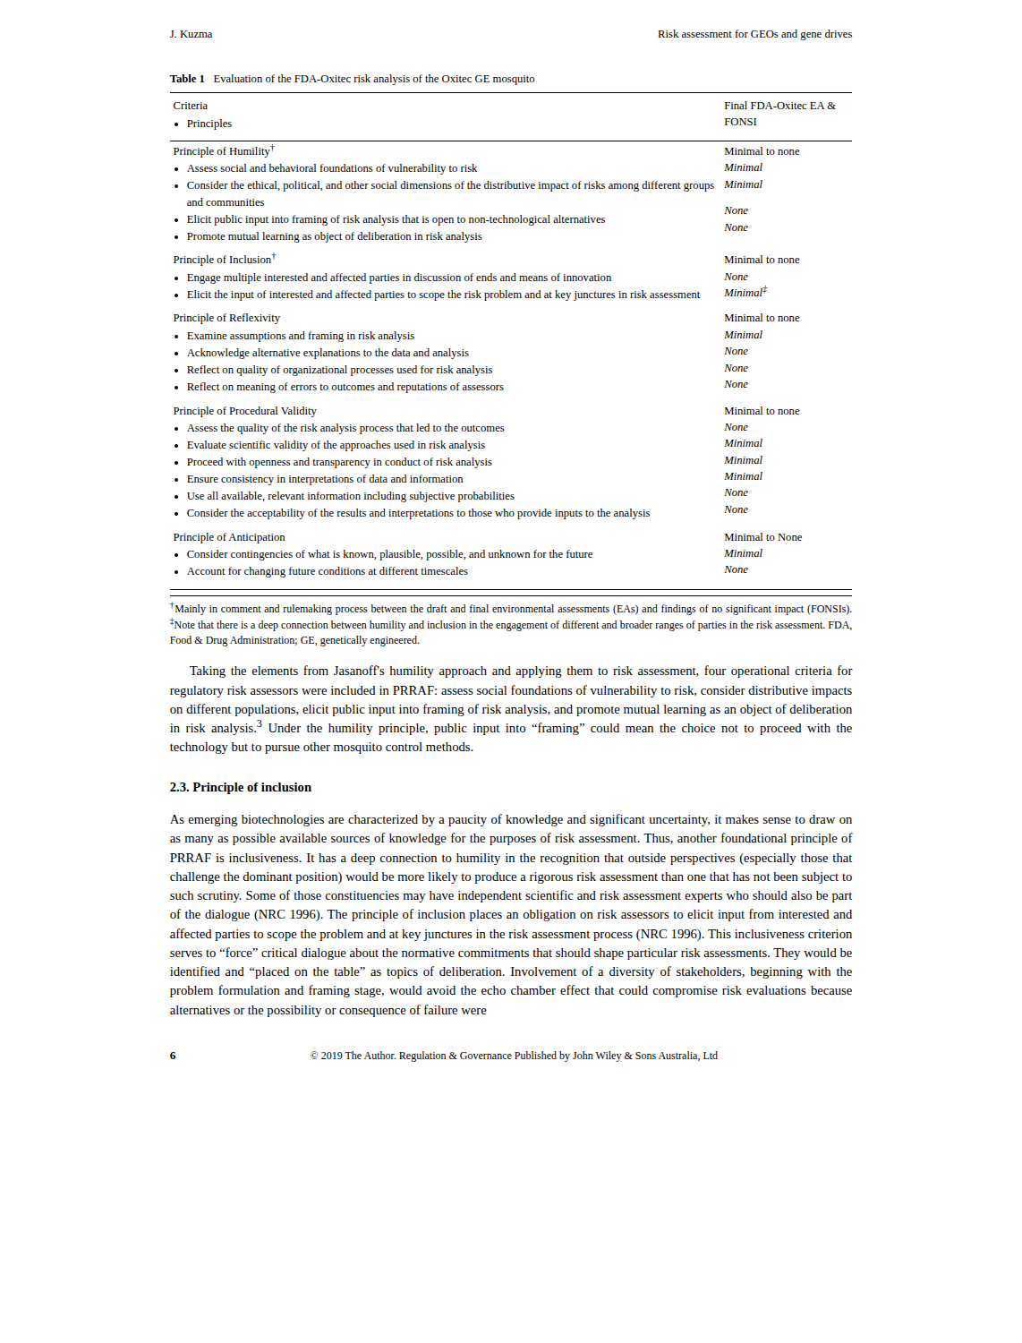J. Kuzma Risk assessment for GEOs and gene drives
Table 1 Evaluation of the FDA-Oxitec risk analysis of the Oxitec GE mosquito
| Criteria Principles | Final FDA-Oxitec EA & FONSI |
| --- | --- |
| Principle of Humility † Assess social and behavioral foundations of vulnerability to risk Consider the ethical, political, and other social dimensions of the distributive impact of risks among different groups and communities Elicit public input into framing of risk analysis that is open to non-technological alternatives Promote mutual learning as object of deliberation in risk analysis | Minimal to none Minimal Minimal None None |
| Principle of Inclusion † Engage multiple interested and affected parties in discussion of ends and means of innovation Elicit the input of interested and affected parties to scope the risk problem and at key junctures in risk assessment | Minimal to none None Minimal ‡ |
| Principle of Reflexivity Examine assumptions and framing in risk analysis Acknowledge alternative explanations to the data and analysis Reflect on quality of organizational processes used for risk analysis Reflect on meaning of errors to outcomes and reputations of assessors | Minimal to none Minimal None None None |
| Principle of Procedural Validity Assess the quality of the risk analysis process that led to the outcomes Evaluate scientific validity of the approaches used in risk analysis Proceed with openness and transparency in conduct of risk analysis Ensure consistency in interpretations of data and information Use all available, relevant information including subjective probabilities Consider the acceptability of the results and interpretations to those who provide inputs to the analysis | Minimal to none None Minimal Minimal Minimal None None |
| Principle of Anticipation Consider contingencies of what is known, plausible, possible, and unknown for the future Account for changing future conditions at different timescales | Minimal to None Minimal None |
†Mainly in comment and rulemaking process between the draft and final environmental assessments (EAs) and findings of no significant impact (FONSIs). ‡Note that there is a deep connection between humility and inclusion in the engagement of different and broader ranges of parties in the risk assessment. FDA, Food & Drug Administration; GE, genetically engineered.
Taking the elements from Jasanoff's humility approach and applying them to risk assessment, four operational criteria for regulatory risk assessors were included in PRRAF: assess social foundations of vulnerability to risk, consider distributive impacts on different populations, elicit public input into framing of risk analysis, and promote mutual learning as an object of deliberation in risk analysis.3 Under the humility principle, public input into “framing” could mean the choice not to proceed with the technology but to pursue other mosquito control methods.
2.3. Principle of inclusion
As emerging biotechnologies are characterized by a paucity of knowledge and significant uncertainty, it makes sense to draw on as many as possible available sources of knowledge for the purposes of risk assessment. Thus, another foundational principle of PRRAF is inclusiveness. It has a deep connection to humility in the recognition that outside perspectives (especially those that challenge the dominant position) would be more likely to produce a rigorous risk assessment than one that has not been subject to such scrutiny. Some of those constituencies may have independent scientific and risk assessment experts who should also be part of the dialogue (NRC 1996). The principle of inclusion places an obligation on risk assessors to elicit input from interested and affected parties to scope the problem and at key junctures in the risk assessment process (NRC 1996). This inclusiveness criterion serves to “force” critical dialogue about the normative commitments that should shape particular risk assessments. They would be identified and “placed on the table” as topics of deliberation. Involvement of a diversity of stakeholders, beginning with the problem formulation and framing stage, would avoid the echo chamber effect that could compromise risk evaluations because alternatives or the possibility or consequence of failure were
6 © 2019 The Author. Regulation & Governance Published by John Wiley & Sons Australia, Ltd